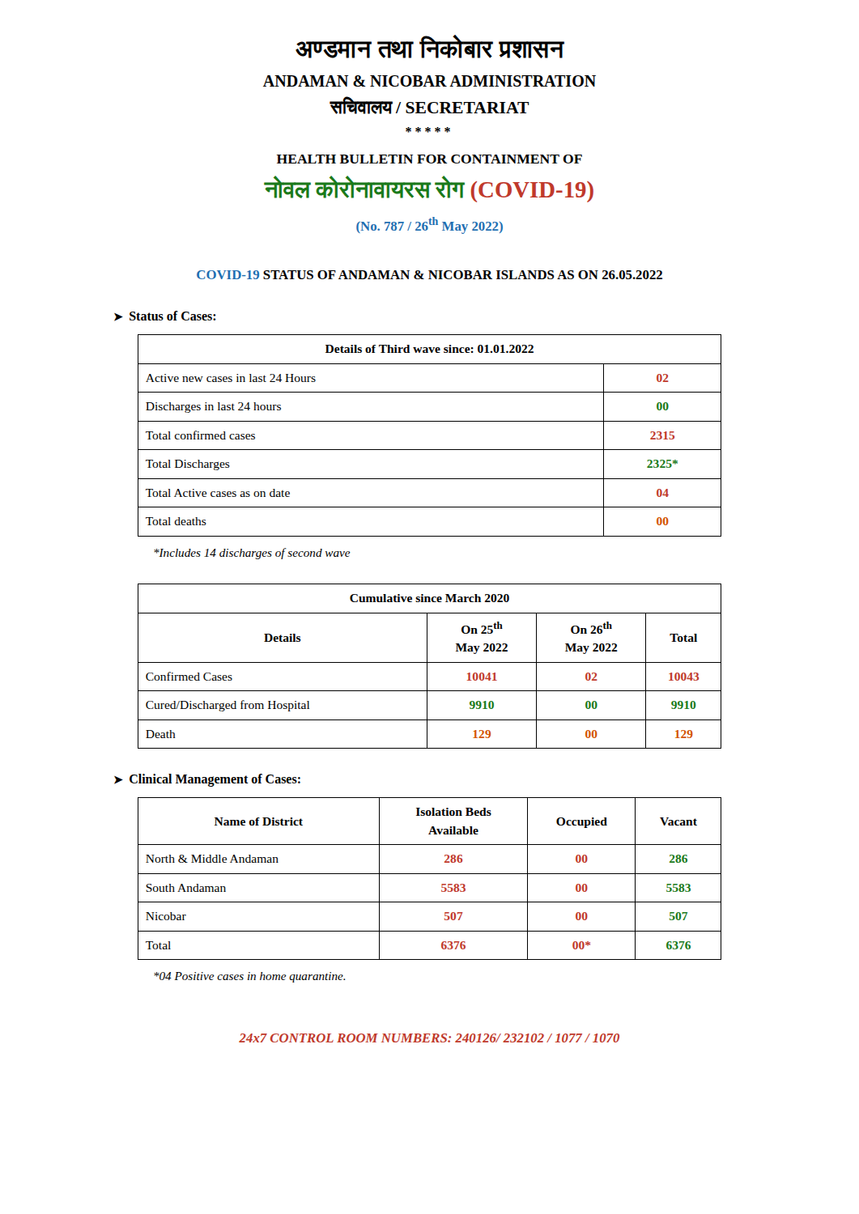अण्डमान तथा निकोबार प्रशासन
ANDAMAN & NICOBAR ADMINISTRATION
सचिवालय / SECRETARIAT
*****
HEALTH BULLETIN FOR CONTAINMENT OF
नोवल कोरोनावायरस रोग (COVID-19)
(No. 787 / 26th May 2022)
COVID-19 STATUS OF ANDAMAN & NICOBAR ISLANDS AS ON 26.05.2022
Status of Cases:
Details of Third wave since: 01.01.2022
| Active new cases in last 24 Hours | 02 |
| Discharges in last 24 hours | 00 |
| Total confirmed cases | 2315 |
| Total Discharges | 2325* |
| Total Active cases as on date | 04 |
| Total deaths | 00 |
*Includes 14 discharges of second wave
Cumulative since March 2020
| Details | On 25 th May 2022 | On 26 th May 2022 | Total |
| --- | --- | --- | --- |
| Confirmed Cases | 10041 | 02 | 10043 |
| Cured/Discharged from Hospital | 9910 | 00 | 9910 |
| Death | 129 | 00 | 129 |
Clinical Management of Cases:
| Name of District | Isolation Beds Available | Occupied | Vacant |
| --- | --- | --- | --- |
| North & Middle Andaman | 286 | 00 | 286 |
| South Andaman | 5583 | 00 | 5583 |
| Nicobar | 507 | 00 | 507 |
| Total | 6376 | 00* | 6376 |
*04 Positive cases in home quarantine.
24x7 CONTROL ROOM NUMBERS: 240126/ 232102 / 1077 / 1070